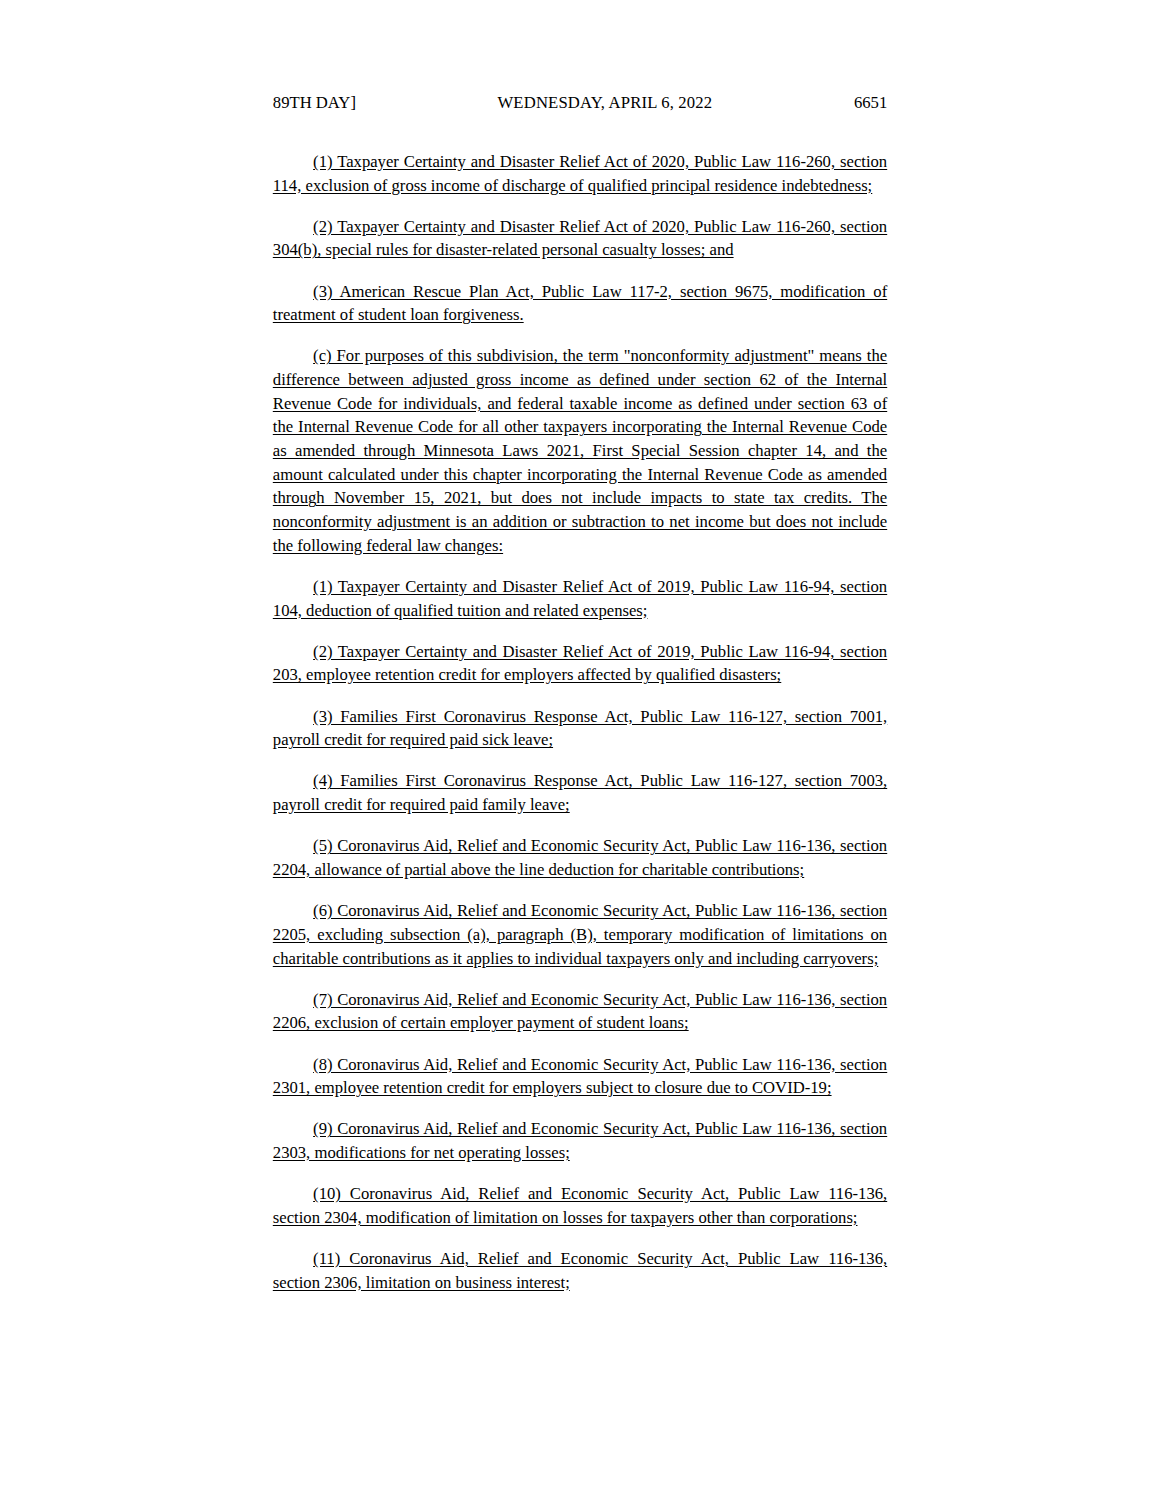89TH DAY] WEDNESDAY, APRIL 6, 2022 6651
(1) Taxpayer Certainty and Disaster Relief Act of 2020, Public Law 116-260, section 114, exclusion of gross income of discharge of qualified principal residence indebtedness;
(2) Taxpayer Certainty and Disaster Relief Act of 2020, Public Law 116-260, section 304(b), special rules for disaster-related personal casualty losses; and
(3) American Rescue Plan Act, Public Law 117-2, section 9675, modification of treatment of student loan forgiveness.
(c) For purposes of this subdivision, the term "nonconformity adjustment" means the difference between adjusted gross income as defined under section 62 of the Internal Revenue Code for individuals, and federal taxable income as defined under section 63 of the Internal Revenue Code for all other taxpayers incorporating the Internal Revenue Code as amended through Minnesota Laws 2021, First Special Session chapter 14, and the amount calculated under this chapter incorporating the Internal Revenue Code as amended through November 15, 2021, but does not include impacts to state tax credits. The nonconformity adjustment is an addition or subtraction to net income but does not include the following federal law changes:
(1) Taxpayer Certainty and Disaster Relief Act of 2019, Public Law 116-94, section 104, deduction of qualified tuition and related expenses;
(2) Taxpayer Certainty and Disaster Relief Act of 2019, Public Law 116-94, section 203, employee retention credit for employers affected by qualified disasters;
(3) Families First Coronavirus Response Act, Public Law 116-127, section 7001, payroll credit for required paid sick leave;
(4) Families First Coronavirus Response Act, Public Law 116-127, section 7003, payroll credit for required paid family leave;
(5) Coronavirus Aid, Relief and Economic Security Act, Public Law 116-136, section 2204, allowance of partial above the line deduction for charitable contributions;
(6) Coronavirus Aid, Relief and Economic Security Act, Public Law 116-136, section 2205, excluding subsection (a), paragraph (B), temporary modification of limitations on charitable contributions as it applies to individual taxpayers only and including carryovers;
(7) Coronavirus Aid, Relief and Economic Security Act, Public Law 116-136, section 2206, exclusion of certain employer payment of student loans;
(8) Coronavirus Aid, Relief and Economic Security Act, Public Law 116-136, section 2301, employee retention credit for employers subject to closure due to COVID-19;
(9) Coronavirus Aid, Relief and Economic Security Act, Public Law 116-136, section 2303, modifications for net operating losses;
(10) Coronavirus Aid, Relief and Economic Security Act, Public Law 116-136, section 2304, modification of limitation on losses for taxpayers other than corporations;
(11) Coronavirus Aid, Relief and Economic Security Act, Public Law 116-136, section 2306, limitation on business interest;